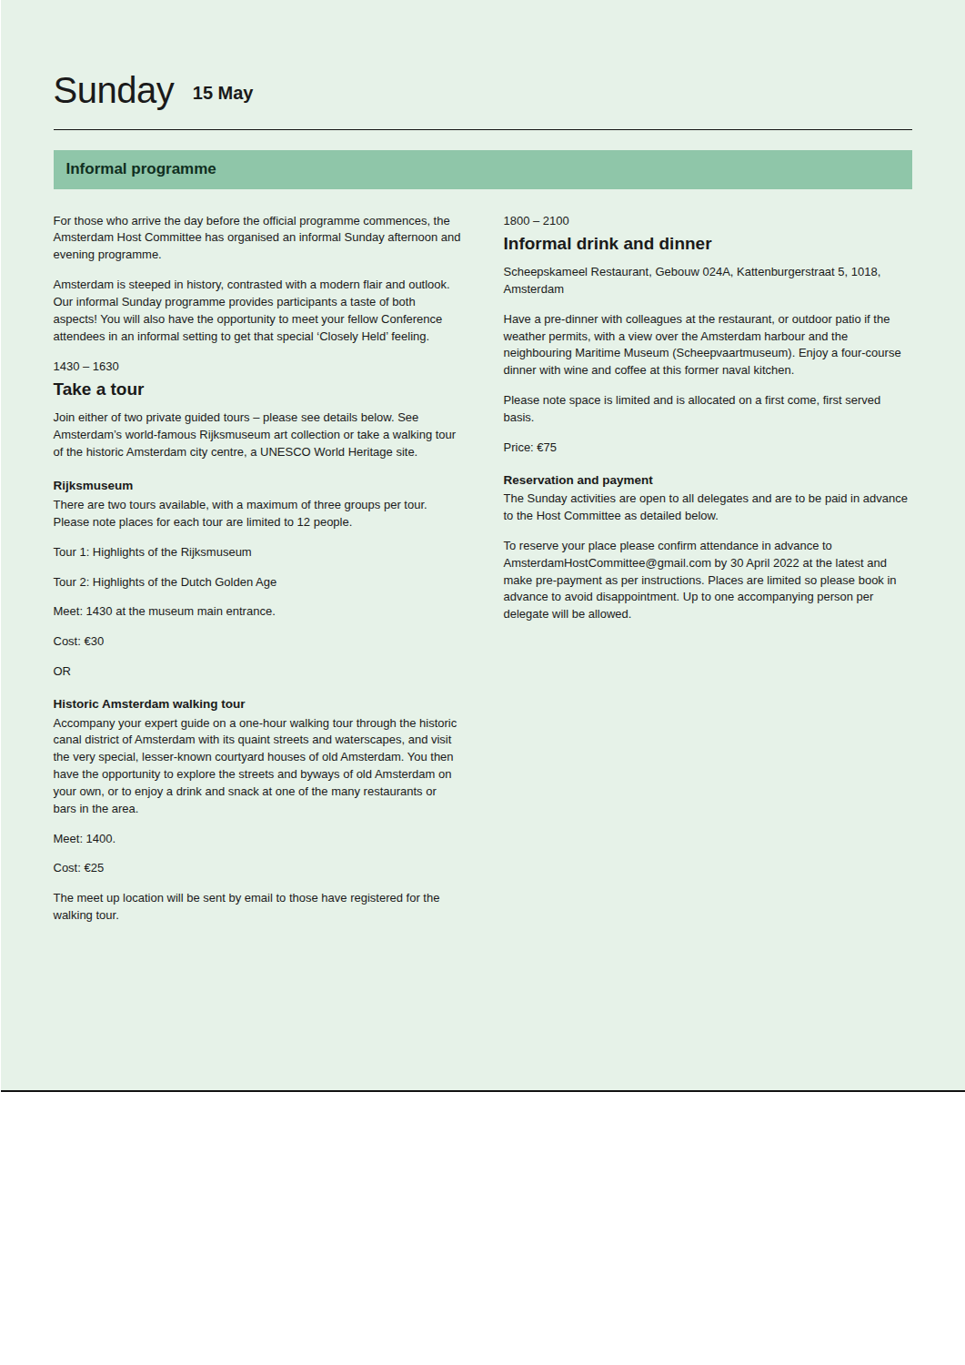Sunday 15 May
Informal programme
For those who arrive the day before the official programme commences, the Amsterdam Host Committee has organised an informal Sunday afternoon and evening programme.
Amsterdam is steeped in history, contrasted with a modern flair and outlook. Our informal Sunday programme provides participants a taste of both aspects! You will also have the opportunity to meet your fellow Conference attendees in an informal setting to get that special ‘Closely Held’ feeling.
1430 – 1630
Take a tour
Join either of two private guided tours – please see details below. See Amsterdam’s world-famous Rijksmuseum art collection or take a walking tour of the historic Amsterdam city centre, a UNESCO World Heritage site.
Rijksmuseum
There are two tours available, with a maximum of three groups per tour. Please note places for each tour are limited to 12 people.
Tour 1: Highlights of the Rijksmuseum
Tour 2: Highlights of the Dutch Golden Age
Meet: 1430 at the museum main entrance.
Cost: €30
OR
Historic Amsterdam walking tour
Accompany your expert guide on a one-hour walking tour through the historic canal district of Amsterdam with its quaint streets and waterscapes, and visit the very special, lesser-known courtyard houses of old Amsterdam. You then have the opportunity to explore the streets and byways of old Amsterdam on your own, or to enjoy a drink and snack at one of the many restaurants or bars in the area.
Meet: 1400.
Cost: €25
The meet up location will be sent by email to those have registered for the walking tour.
1800 – 2100
Informal drink and dinner
Scheepskameel Restaurant, Gebouw 024A, Kattenburgerstraat 5, 1018, Amsterdam
Have a pre-dinner with colleagues at the restaurant, or outdoor patio if the weather permits, with a view over the Amsterdam harbour and the neighbouring Maritime Museum (Scheepvaartmuseum). Enjoy a four-course dinner with wine and coffee at this former naval kitchen.
Please note space is limited and is allocated on a first come, first served basis.
Price: €75
Reservation and payment
The Sunday activities are open to all delegates and are to be paid in advance to the Host Committee as detailed below.
To reserve your place please confirm attendance in advance to AmsterdamHostCommittee@gmail.com by 30 April 2022 at the latest and make pre-payment as per instructions. Places are limited so please book in advance to avoid disappointment. Up to one accompanying person per delegate will be allowed.